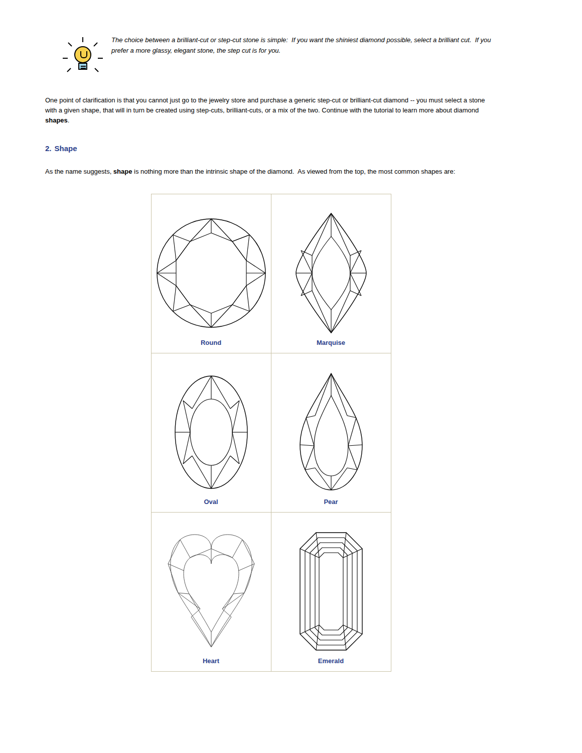The choice between a brilliant-cut or step-cut stone is simple: If you want the shiniest diamond possible, select a brilliant cut. If you prefer a more glassy, elegant stone, the step cut is for you.
One point of clarification is that you cannot just go to the jewelry store and purchase a generic step-cut or brilliant-cut diamond -- you must select a stone with a given shape, that will in turn be created using step-cuts, brilliant-cuts, or a mix of the two. Continue with the tutorial to learn more about diamond shapes.
2. Shape
As the name suggests, shape is nothing more than the intrinsic shape of the diamond. As viewed from the top, the most common shapes are:
| Round | Marquise |
| Oval | Pear |
| Heart | Emerald |